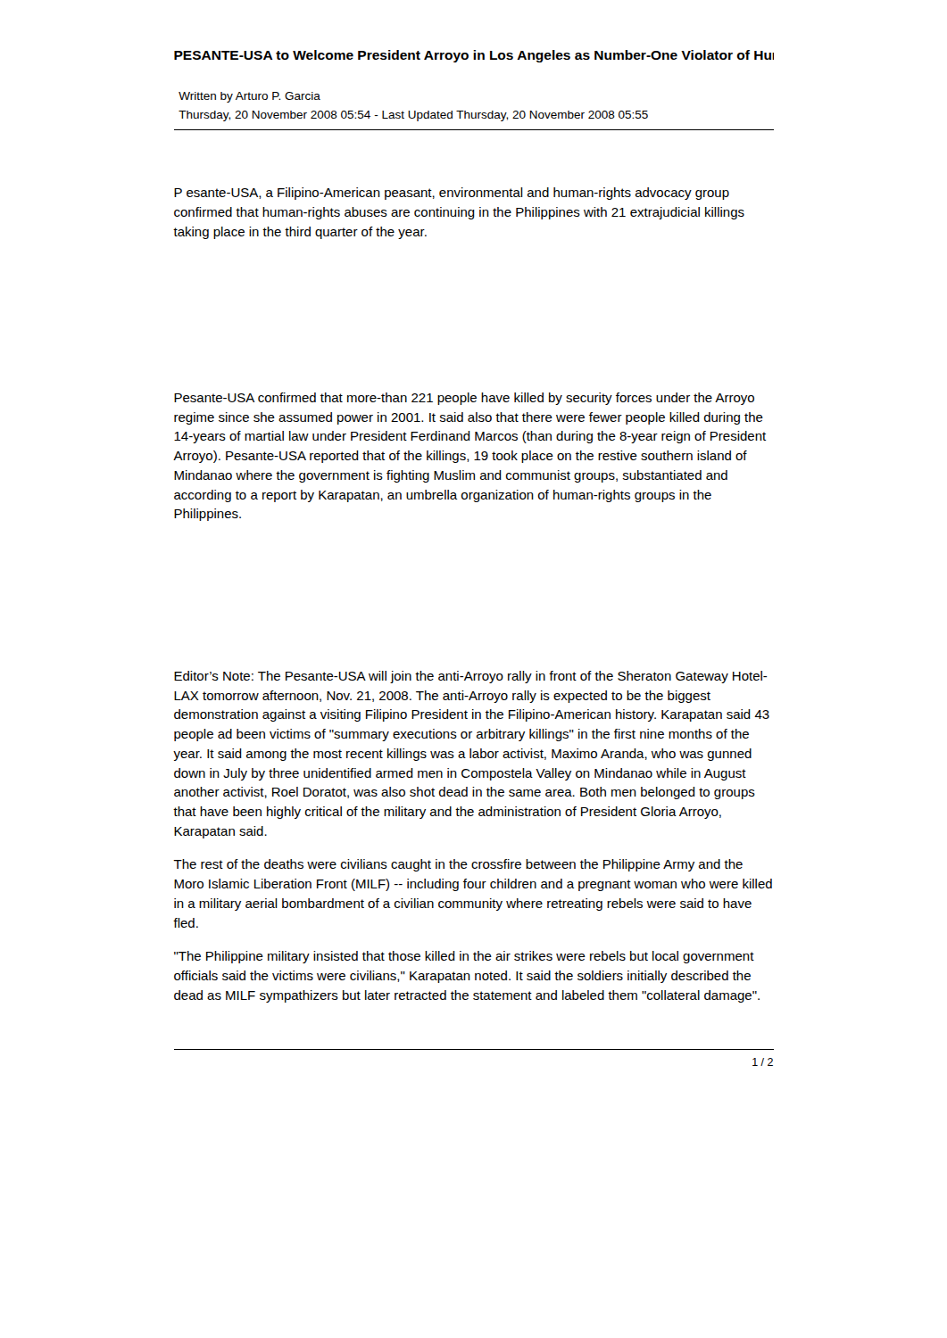PESANTE-USA to Welcome President Arroyo in Los Angeles as Number-One Violator of Human Rights - N
Written by Arturo P. Garcia Thursday, 20 November 2008 05:54 - Last Updated Thursday, 20 November 2008 05:55
P esante-USA, a Filipino-American peasant, environmental and human-rights advocacy group confirmed that human-rights abuses are continuing in the Philippines with 21 extrajudicial killings taking place in the third quarter of the year.
Pesante-USA confirmed that more-than 221 people have killed by security forces under the Arroyo regime since she assumed power in 2001. It said also that there were fewer people killed during the 14-years of martial law under President Ferdinand Marcos (than during the 8-year reign of President Arroyo). Pesante-USA reported that of the killings, 19 took place on the restive southern island of Mindanao where the government is fighting Muslim and communist groups, substantiated and according to a report by Karapatan, an umbrella organization of human-rights groups in the Philippines.
Editor’s Note: The Pesante-USA will join the anti-Arroyo rally in front of the Sheraton Gateway Hotel-LAX tomorrow afternoon, Nov. 21, 2008. The anti-Arroyo rally is expected to be the biggest demonstration against a visiting Filipino President in the Filipino-American history. Karapatan said 43 people ad been victims of "summary executions or arbitrary killings" in the first nine months of the year. It said among the most recent killings was a labor activist, Maximo Aranda, who was gunned down in July by three unidentified armed men in Compostela Valley on Mindanao while in August another activist, Roel Doratot, was also shot dead in the same area. Both men belonged to groups that have been highly critical of the military and the administration of President Gloria Arroyo, Karapatan said.
The rest of the deaths were civilians caught in the crossfire between the Philippine Army and the Moro Islamic Liberation Front (MILF) -- including four children and a pregnant woman who were killed in a military aerial bombardment of a civilian community where retreating rebels were said to have fled.
"The Philippine military insisted that those killed in the air strikes were rebels but local government officials said the victims were civilians," Karapatan noted. It said the soldiers initially described the dead as MILF sympathizers but later retracted the statement and labeled them "collateral damage".
1 / 2